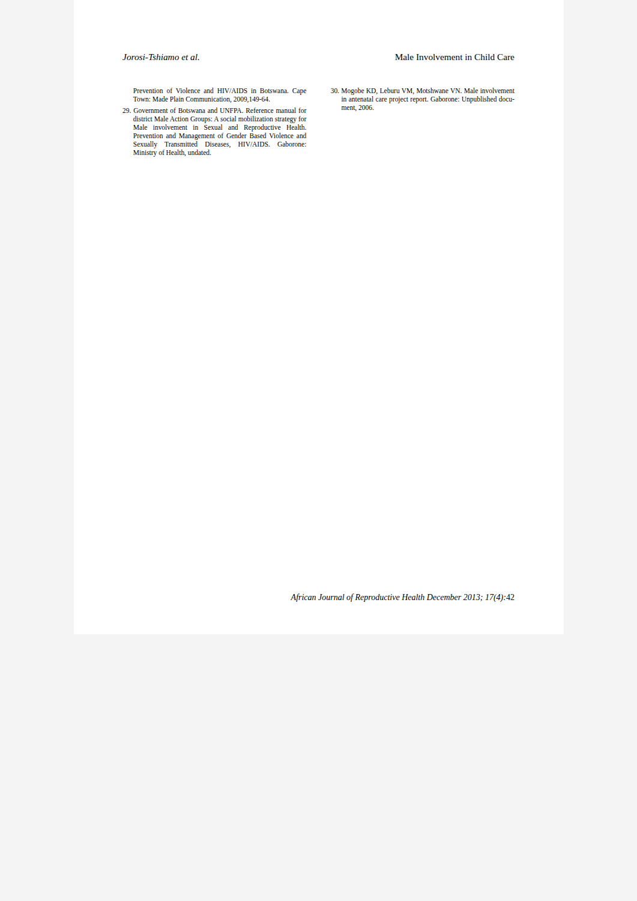Jorosi-Tshiamo et al.
Male Involvement in Child Care
Prevention of Violence and HIV/AIDS in Botswana. Cape Town: Made Plain Communication, 2009,149-64.
29. Government of Botswana and UNFPA. Reference manual for district Male Action Groups: A social mobilization strategy for Male involvement in Sexual and Reproductive Health. Prevention and Management of Gender Based Violence and Sexually Transmitted Diseases, HIV/AIDS. Gaborone: Ministry of Health, undated.
30. Mogobe KD, Leburu VM, Motshwane VN. Male involvement in antenatal care project report. Gaborone: Unpublished document, 2006.
African Journal of Reproductive Health December 2013; 17(4):42